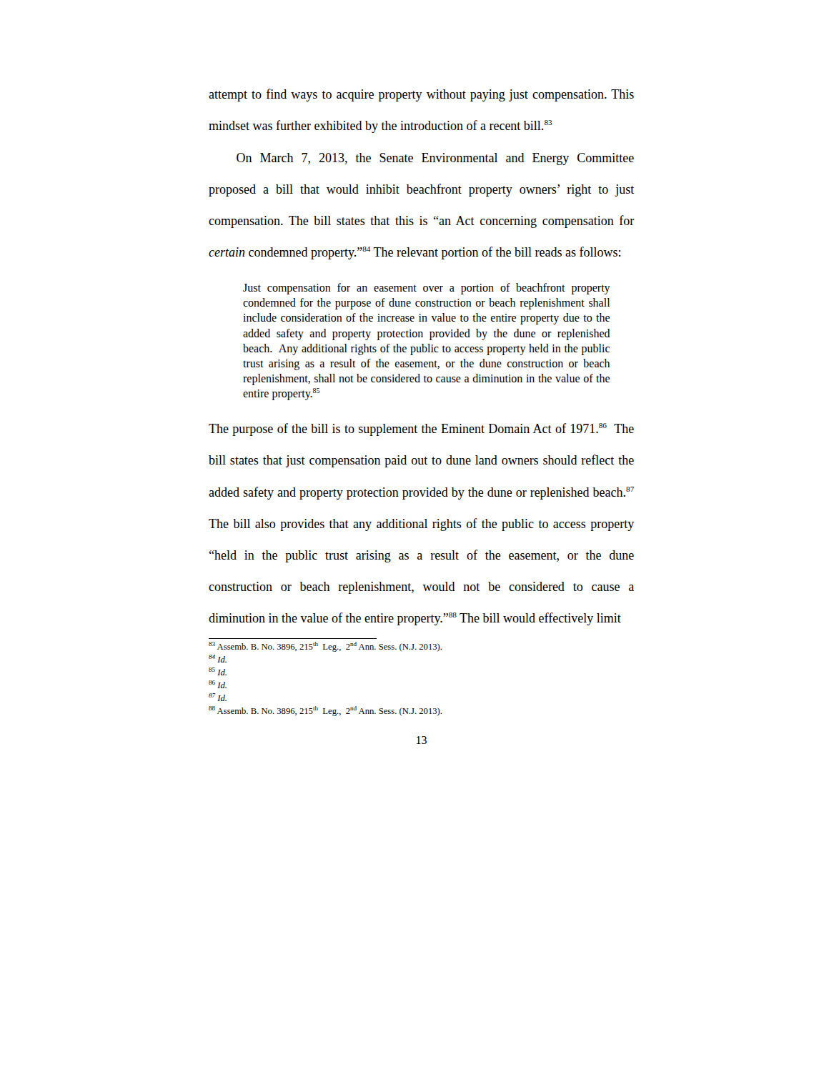attempt to find ways to acquire property without paying just compensation. This mindset was further exhibited by the introduction of a recent bill.83
On March 7, 2013, the Senate Environmental and Energy Committee proposed a bill that would inhibit beachfront property owners’ right to just compensation. The bill states that this is “an Act concerning compensation for certain condemned property.”84 The relevant portion of the bill reads as follows:
Just compensation for an easement over a portion of beachfront property condemned for the purpose of dune construction or beach replenishment shall include consideration of the increase in value to the entire property due to the added safety and property protection provided by the dune or replenished beach. Any additional rights of the public to access property held in the public trust arising as a result of the easement, or the dune construction or beach replenishment, shall not be considered to cause a diminution in the value of the entire property.85
The purpose of the bill is to supplement the Eminent Domain Act of 1971.86 The bill states that just compensation paid out to dune land owners should reflect the added safety and property protection provided by the dune or replenished beach.87 The bill also provides that any additional rights of the public to access property “held in the public trust arising as a result of the easement, or the dune construction or beach replenishment, would not be considered to cause a diminution in the value of the entire property.”88 The bill would effectively limit
83 Assemb. B. No. 3896, 215th Leg., 2nd Ann. Sess. (N.J. 2013).
84 Id.
85 Id.
86 Id.
87 Id.
88 Assemb. B. No. 3896, 215th Leg., 2nd Ann. Sess. (N.J. 2013).
13